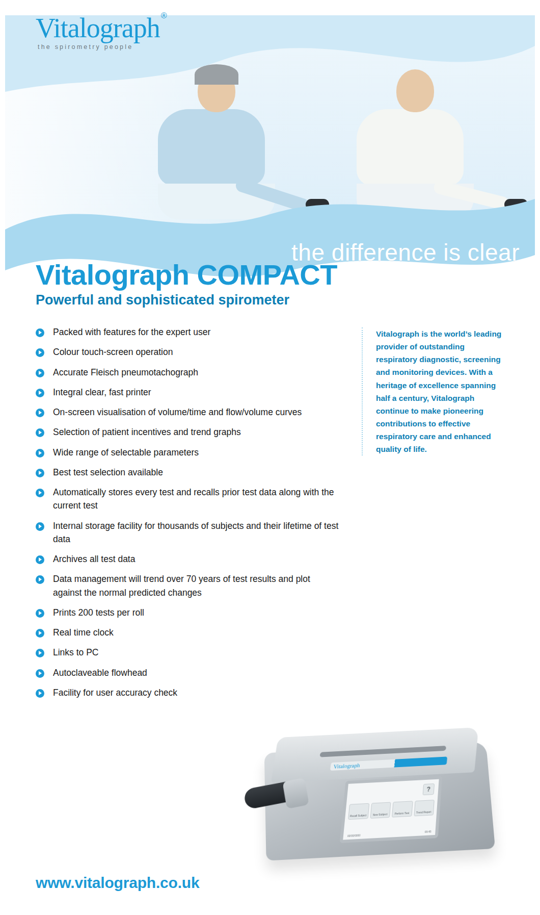Vitalograph® The spirometry people
the difference is clear
Vitalograph COMPACT
Powerful and sophisticated spirometer
Packed with features for the expert user
Colour touch-screen operation
Accurate Fleisch pneumotachograph
Integral clear, fast printer
On-screen visualisation of volume/time and flow/volume curves
Selection of patient incentives and trend graphs
Wide range of selectable parameters
Best test selection available
Automatically stores every test and recalls prior test data along with the current test
Internal storage facility for thousands of subjects and their lifetime of test data
Archives all test data
Data management will trend over 70 years of test results and plot against the normal predicted changes
Prints 200 tests per roll
Real time clock
Links to PC
Autoclaveable flowhead
Facility for user accuracy check
Vitalograph is the world’s leading provider of outstanding respiratory diagnostic, screening and monitoring devices. With a heritage of excellence spanning half a century, Vitalograph continue to make pioneering contributions to effective respiratory care and enhanced quality of life.
Vitalograph
?
Recall Subject
New Subject
Perform Test
Trend Report
00/00/000009:45
www.vitalograph.co.uk